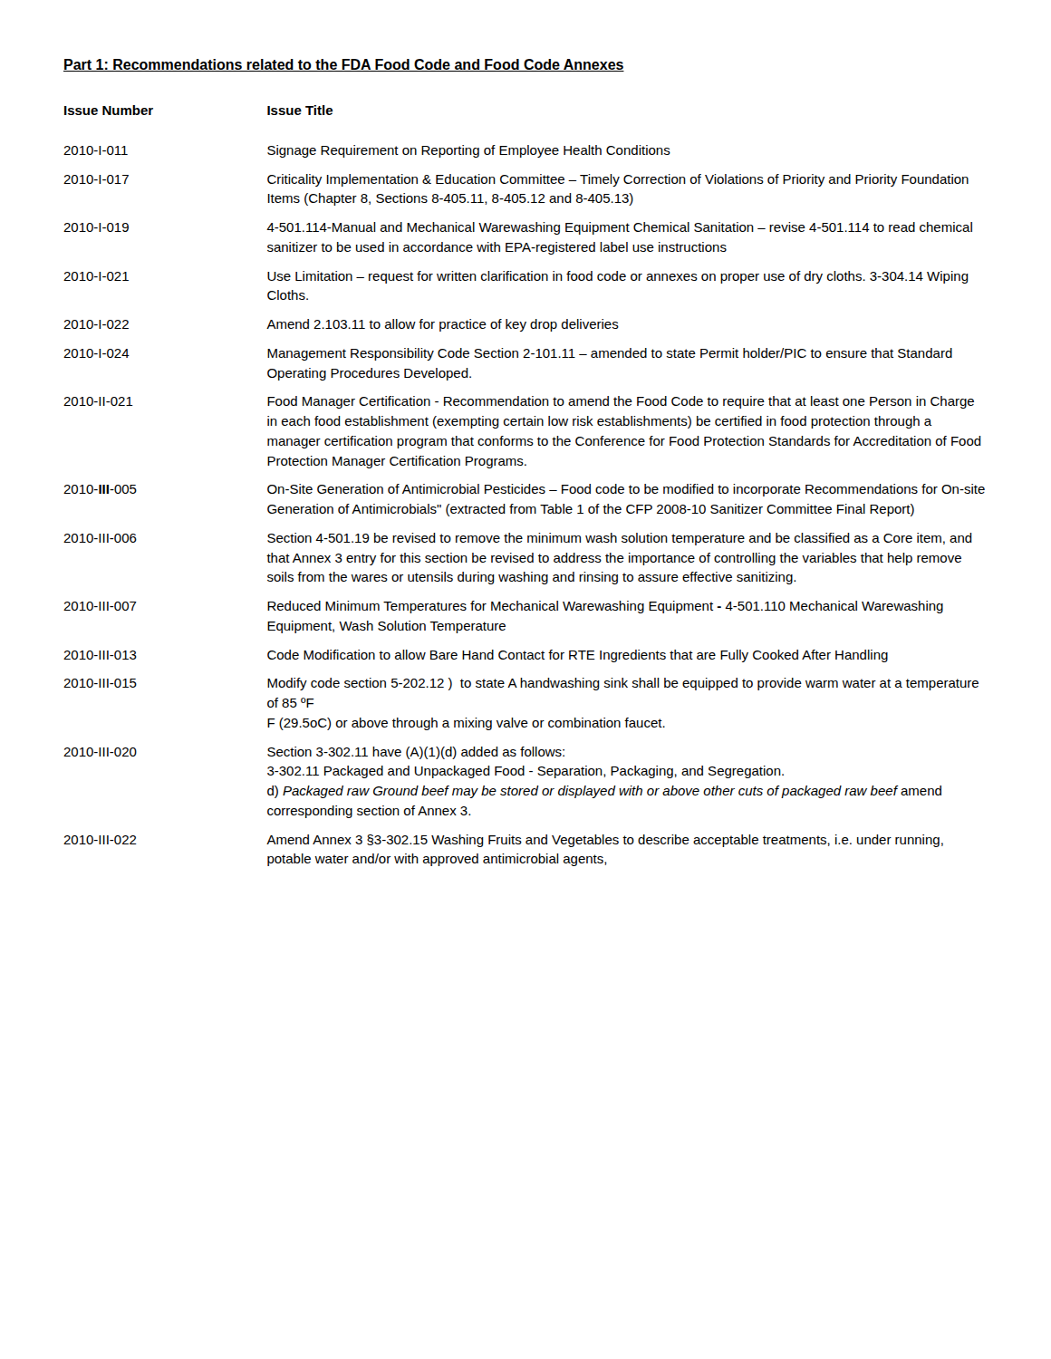Part 1: Recommendations related to the FDA Food Code and Food Code Annexes
| Issue Number | Issue Title |
| --- | --- |
| 2010-I-011 | Signage Requirement on Reporting of Employee Health Conditions |
| 2010-I-017 | Criticality Implementation & Education Committee – Timely Correction of Violations of Priority and Priority Foundation Items (Chapter 8, Sections 8-405.11, 8-405.12 and 8-405.13) |
| 2010-I-019 | 4-501.114-Manual and Mechanical Warewashing Equipment Chemical Sanitation – revise 4-501.114 to read chemical sanitizer to be used in accordance with EPA-registered label use instructions |
| 2010-I-021 | Use Limitation – request for written clarification in food code or annexes on proper use of dry cloths. 3-304.14 Wiping Cloths. |
| 2010-I-022 | Amend 2.103.11 to allow for practice of key drop deliveries |
| 2010-I-024 | Management Responsibility Code Section 2-101.11 – amended to state Permit holder/PIC to ensure that Standard Operating Procedures Developed. |
| 2010-II-021 | Food Manager Certification - Recommendation to amend the Food Code to require that at least one Person in Charge in each food establishment (exempting certain low risk establishments) be certified in food protection through a manager certification program that conforms to the Conference for Food Protection Standards for Accreditation of Food Protection Manager Certification Programs. |
| 2010- III -005 | On-Site Generation of Antimicrobial Pesticides – Food code to be modified to incorporate Recommendations for On-site Generation of Antimicrobials" (extracted from Table 1 of the CFP 2008-10 Sanitizer Committee Final Report) |
| 2010-III-006 | Section 4-501.19 be revised to remove the minimum wash solution temperature and be classified as a Core item, and that Annex 3 entry for this section be revised to address the importance of controlling the variables that help remove soils from the wares or utensils during washing and rinsing to assure effective sanitizing. |
| 2010-III-007 | Reduced Minimum Temperatures for Mechanical Warewashing Equipment - 4-501.110 Mechanical Warewashing Equipment, Wash Solution Temperature |
| 2010-III-013 | Code Modification to allow Bare Hand Contact for RTE Ingredients that are Fully Cooked After Handling |
| 2010-III-015 | Modify code section 5-202.12 ) to state A handwashing sink shall be equipped to provide warm water at a temperature of 85 ºF F (29.5oC) or above through a mixing valve or combination faucet. |
| 2010-III-020 | Section 3-302.11 have (A)(1)(d) added as follows: 3-302.11 Packaged and Unpackaged Food - Separation, Packaging, and Segregation. d) Packaged raw Ground beef may be stored or displayed with or above other cuts of packaged raw beef amend corresponding section of Annex 3. |
| 2010-III-022 | Amend Annex 3 §3-302.15 Washing Fruits and Vegetables to describe acceptable treatments, i.e. under running, potable water and/or with approved antimicrobial agents, |